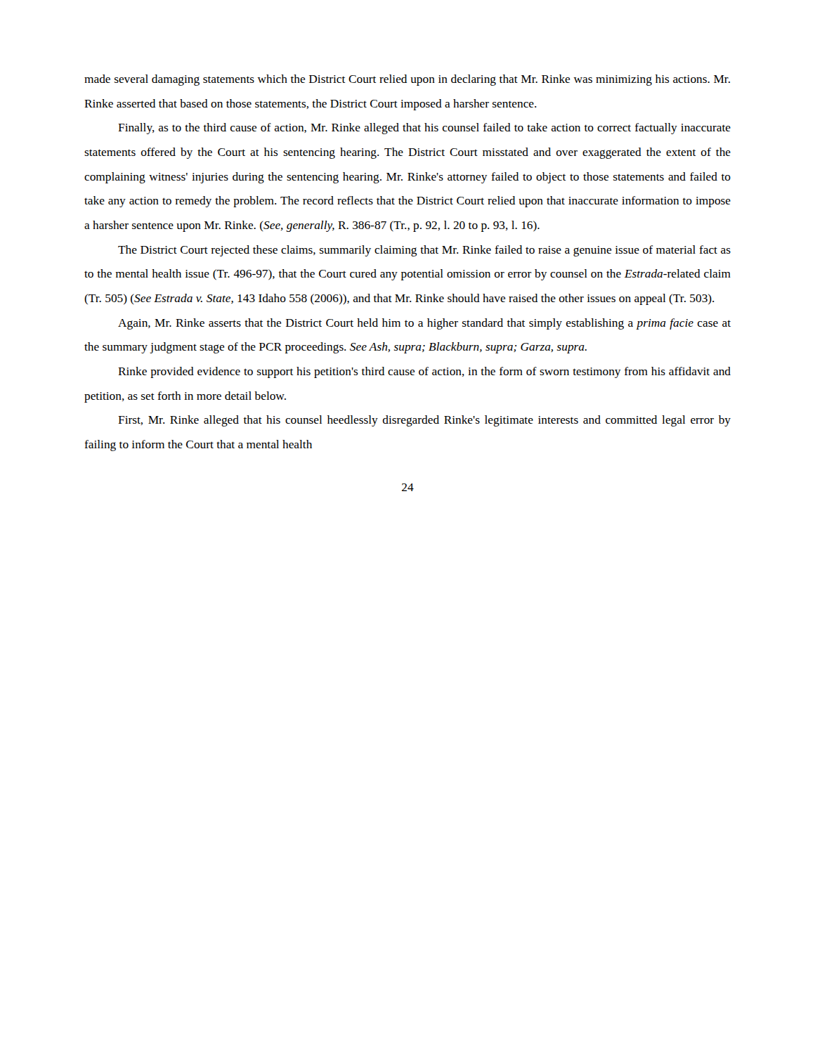made several damaging statements which the District Court relied upon in declaring that Mr. Rinke was minimizing his actions. Mr. Rinke asserted that based on those statements, the District Court imposed a harsher sentence.
Finally, as to the third cause of action, Mr. Rinke alleged that his counsel failed to take action to correct factually inaccurate statements offered by the Court at his sentencing hearing. The District Court misstated and over exaggerated the extent of the complaining witness' injuries during the sentencing hearing. Mr. Rinke's attorney failed to object to those statements and failed to take any action to remedy the problem. The record reflects that the District Court relied upon that inaccurate information to impose a harsher sentence upon Mr. Rinke. (See, generally, R. 386-87 (Tr., p. 92, l. 20 to p. 93, l. 16).
The District Court rejected these claims, summarily claiming that Mr. Rinke failed to raise a genuine issue of material fact as to the mental health issue (Tr. 496-97), that the Court cured any potential omission or error by counsel on the Estrada-related claim (Tr. 505) (See Estrada v. State, 143 Idaho 558 (2006)), and that Mr. Rinke should have raised the other issues on appeal (Tr. 503).
Again, Mr. Rinke asserts that the District Court held him to a higher standard that simply establishing a prima facie case at the summary judgment stage of the PCR proceedings. See Ash, supra; Blackburn, supra; Garza, supra.
Rinke provided evidence to support his petition's third cause of action, in the form of sworn testimony from his affidavit and petition, as set forth in more detail below.
First, Mr. Rinke alleged that his counsel heedlessly disregarded Rinke's legitimate interests and committed legal error by failing to inform the Court that a mental health
24